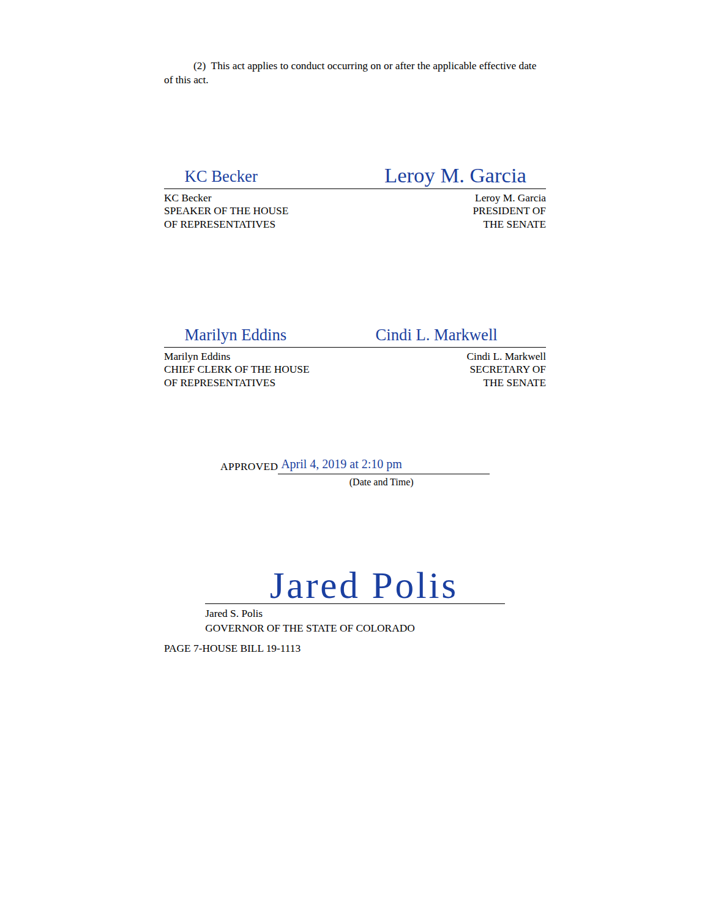(2) This act applies to conduct occurring on or after the applicable effective date of this act.
| KC Becker KC Becker SPEAKER OF THE HOUSE OF REPRESENTATIVES | Leroy M. Garcia Leroy M. Garcia PRESIDENT OF THE SENATE |
| Marilyn Eddins Marilyn Eddins CHIEF CLERK OF THE HOUSE OF REPRESENTATIVES | Cindi L. Markwell Cindi L. Markwell SECRETARY OF THE SENATE |
APPROVED April 4, 2019 at 2:10 pm (Date and Time)
Jared Polis
Jared S. Polis GOVERNOR OF THE STATE OF COLORADO
PAGE 7-HOUSE BILL 19-1113